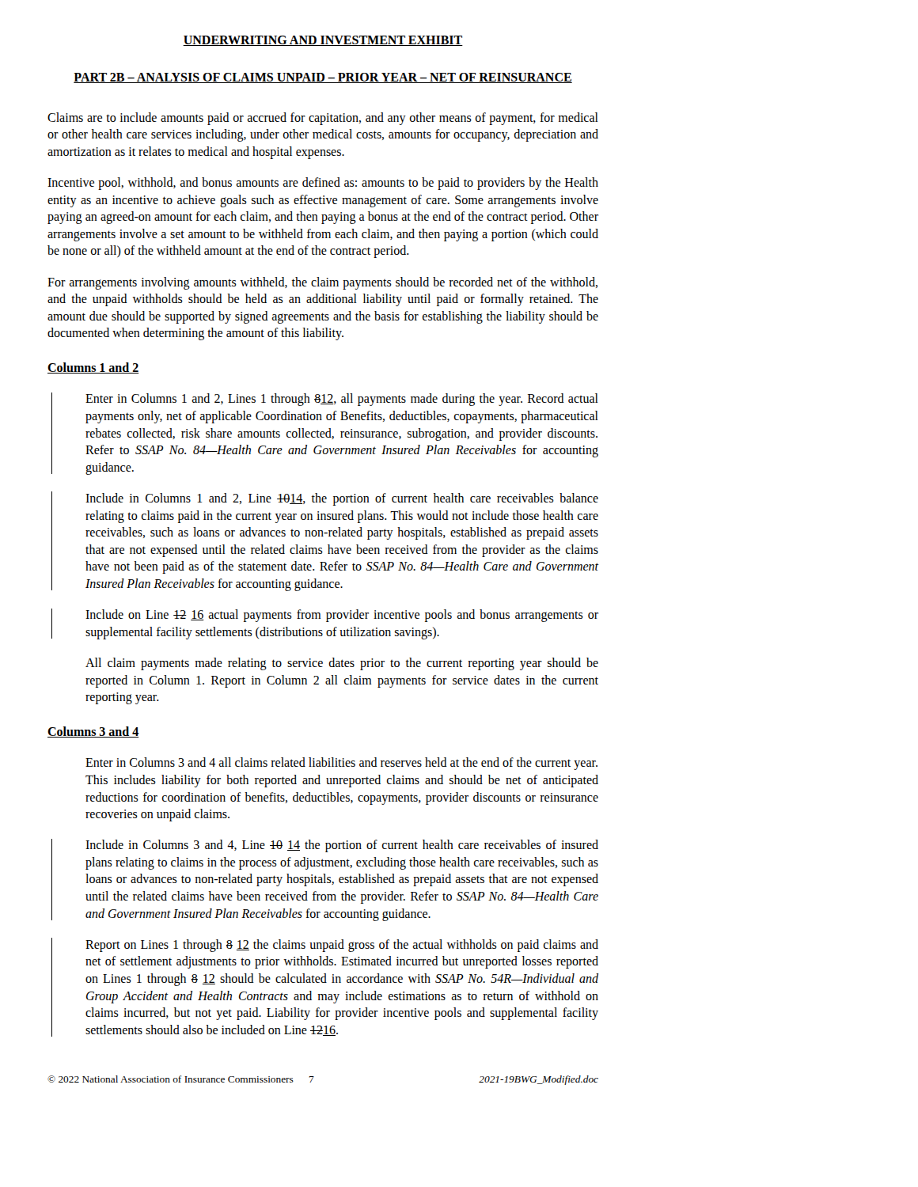UNDERWRITING AND INVESTMENT EXHIBIT
PART 2B – ANALYSIS OF CLAIMS UNPAID – PRIOR YEAR – NET OF REINSURANCE
Claims are to include amounts paid or accrued for capitation, and any other means of payment, for medical or other health care services including, under other medical costs, amounts for occupancy, depreciation and amortization as it relates to medical and hospital expenses.
Incentive pool, withhold, and bonus amounts are defined as: amounts to be paid to providers by the Health entity as an incentive to achieve goals such as effective management of care. Some arrangements involve paying an agreed-on amount for each claim, and then paying a bonus at the end of the contract period. Other arrangements involve a set amount to be withheld from each claim, and then paying a portion (which could be none or all) of the withheld amount at the end of the contract period.
For arrangements involving amounts withheld, the claim payments should be recorded net of the withhold, and the unpaid withholds should be held as an additional liability until paid or formally retained. The amount due should be supported by signed agreements and the basis for establishing the liability should be documented when determining the amount of this liability.
Columns 1 and 2
Enter in Columns 1 and 2, Lines 1 through 812, all payments made during the year. Record actual payments only, net of applicable Coordination of Benefits, deductibles, copayments, pharmaceutical rebates collected, risk share amounts collected, reinsurance, subrogation, and provider discounts. Refer to SSAP No. 84—Health Care and Government Insured Plan Receivables for accounting guidance.
Include in Columns 1 and 2, Line 1014, the portion of current health care receivables balance relating to claims paid in the current year on insured plans. This would not include those health care receivables, such as loans or advances to non-related party hospitals, established as prepaid assets that are not expensed until the related claims have been received from the provider as the claims have not been paid as of the statement date. Refer to SSAP No. 84—Health Care and Government Insured Plan Receivables for accounting guidance.
Include on Line 12 16 actual payments from provider incentive pools and bonus arrangements or supplemental facility settlements (distributions of utilization savings).
All claim payments made relating to service dates prior to the current reporting year should be reported in Column 1. Report in Column 2 all claim payments for service dates in the current reporting year.
Columns 3 and 4
Enter in Columns 3 and 4 all claims related liabilities and reserves held at the end of the current year. This includes liability for both reported and unreported claims and should be net of anticipated reductions for coordination of benefits, deductibles, copayments, provider discounts or reinsurance recoveries on unpaid claims.
Include in Columns 3 and 4, Line 10 14 the portion of current health care receivables of insured plans relating to claims in the process of adjustment, excluding those health care receivables, such as loans or advances to non-related party hospitals, established as prepaid assets that are not expensed until the related claims have been received from the provider. Refer to SSAP No. 84—Health Care and Government Insured Plan Receivables for accounting guidance.
Report on Lines 1 through 8 12 the claims unpaid gross of the actual withholds on paid claims and net of settlement adjustments to prior withholds. Estimated incurred but unreported losses reported on Lines 1 through 8 12 should be calculated in accordance with SSAP No. 54R—Individual and Group Accident and Health Contracts and may include estimations as to return of withhold on claims incurred, but not yet paid. Liability for provider incentive pools and supplemental facility settlements should also be included on Line 1216.
© 2022 National Association of Insurance Commissioners 7 2021-19BWG_Modified.doc